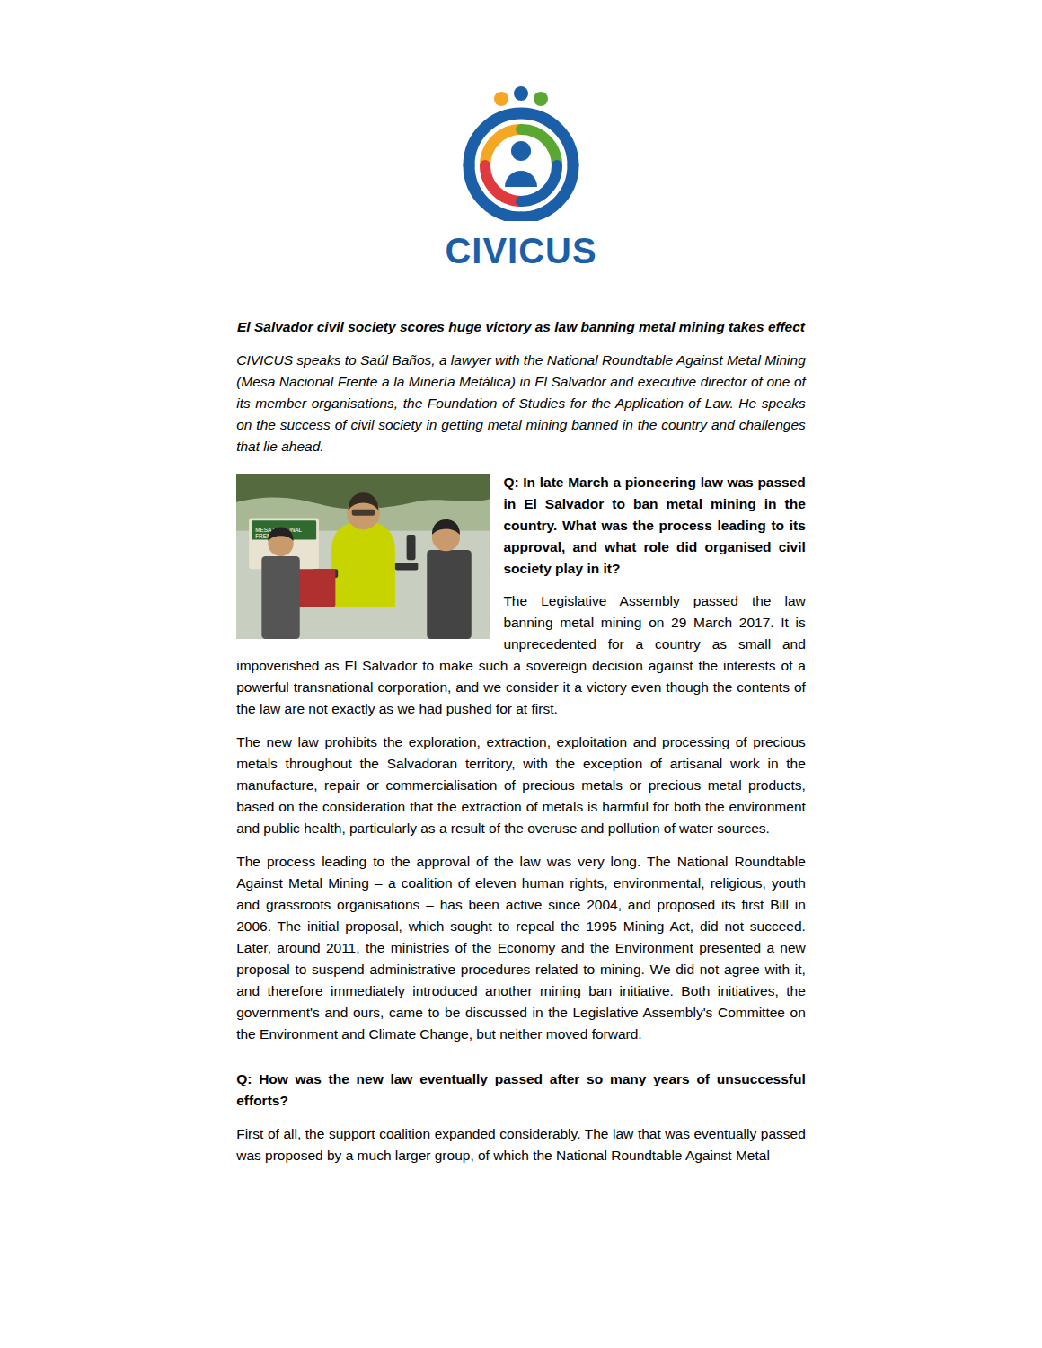CIVICUS
El Salvador civil society scores huge victory as law banning metal mining takes effect
CIVICUS speaks to Saúl Baños, a lawyer with the National Roundtable Against Metal Mining (Mesa Nacional Frente a la Minería Metálica) in El Salvador and executive director of one of its member organisations, the Foundation of Studies for the Application of Law. He speaks on the success of civil society in getting metal mining banned in the country and challenges that lie ahead.
Q: In late March a pioneering law was passed in El Salvador to ban metal mining in the country. What was the process leading to its approval, and what role did organised civil society play in it?
The Legislative Assembly passed the law banning metal mining on 29 March 2017. It is unprecedented for a country as small and impoverished as El Salvador to make such a sovereign decision against the interests of a powerful transnational corporation, and we consider it a victory even though the contents of the law are not exactly as we had pushed for at first.
The new law prohibits the exploration, extraction, exploitation and processing of precious metals throughout the Salvadoran territory, with the exception of artisanal work in the manufacture, repair or commercialisation of precious metals or precious metal products, based on the consideration that the extraction of metals is harmful for both the environment and public health, particularly as a result of the overuse and pollution of water sources.
The process leading to the approval of the law was very long. The National Roundtable Against Metal Mining – a coalition of eleven human rights, environmental, religious, youth and grassroots organisations – has been active since 2004, and proposed its first Bill in 2006. The initial proposal, which sought to repeal the 1995 Mining Act, did not succeed. Later, around 2011, the ministries of the Economy and the Environment presented a new proposal to suspend administrative procedures related to mining. We did not agree with it, and therefore immediately introduced another mining ban initiative. Both initiatives, the government's and ours, came to be discussed in the Legislative Assembly's Committee on the Environment and Climate Change, but neither moved forward.
Q: How was the new law eventually passed after so many years of unsuccessful efforts?
First of all, the support coalition expanded considerably. The law that was eventually passed was proposed by a much larger group, of which the National Roundtable Against Metal